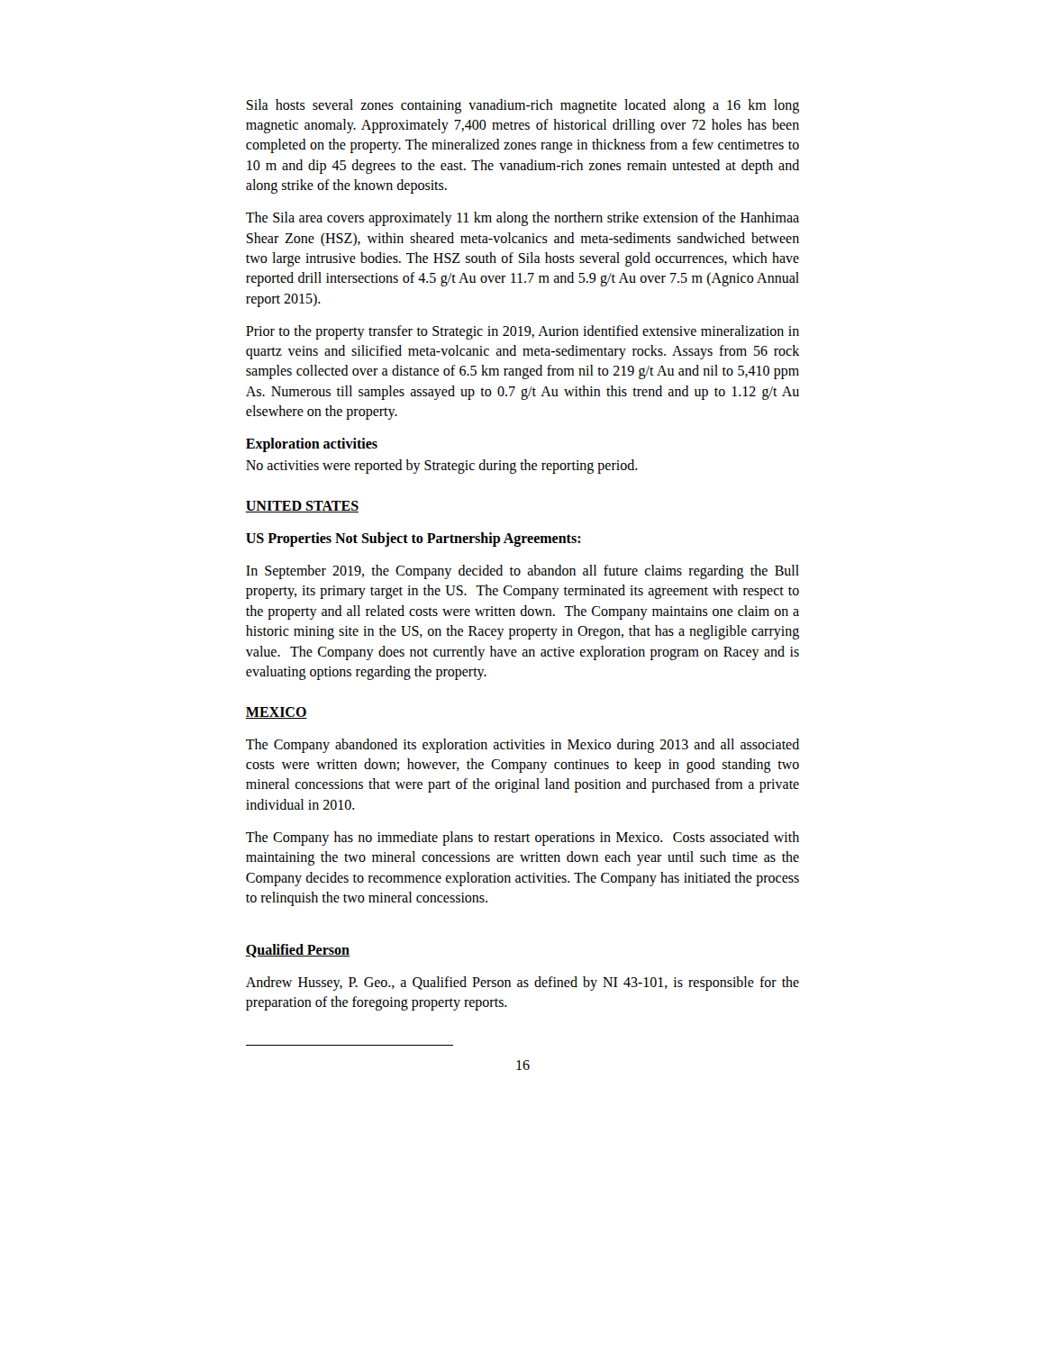Sila hosts several zones containing vanadium-rich magnetite located along a 16 km long magnetic anomaly. Approximately 7,400 metres of historical drilling over 72 holes has been completed on the property. The mineralized zones range in thickness from a few centimetres to 10 m and dip 45 degrees to the east. The vanadium-rich zones remain untested at depth and along strike of the known deposits.
The Sila area covers approximately 11 km along the northern strike extension of the Hanhimaa Shear Zone (HSZ), within sheared meta-volcanics and meta-sediments sandwiched between two large intrusive bodies. The HSZ south of Sila hosts several gold occurrences, which have reported drill intersections of 4.5 g/t Au over 11.7 m and 5.9 g/t Au over 7.5 m (Agnico Annual report 2015).
Prior to the property transfer to Strategic in 2019, Aurion identified extensive mineralization in quartz veins and silicified meta-volcanic and meta-sedimentary rocks. Assays from 56 rock samples collected over a distance of 6.5 km ranged from nil to 219 g/t Au and nil to 5,410 ppm As. Numerous till samples assayed up to 0.7 g/t Au within this trend and up to 1.12 g/t Au elsewhere on the property.
Exploration activities
No activities were reported by Strategic during the reporting period.
UNITED STATES
US Properties Not Subject to Partnership Agreements:
In September 2019, the Company decided to abandon all future claims regarding the Bull property, its primary target in the US. The Company terminated its agreement with respect to the property and all related costs were written down. The Company maintains one claim on a historic mining site in the US, on the Racey property in Oregon, that has a negligible carrying value. The Company does not currently have an active exploration program on Racey and is evaluating options regarding the property.
MEXICO
The Company abandoned its exploration activities in Mexico during 2013 and all associated costs were written down; however, the Company continues to keep in good standing two mineral concessions that were part of the original land position and purchased from a private individual in 2010.
The Company has no immediate plans to restart operations in Mexico. Costs associated with maintaining the two mineral concessions are written down each year until such time as the Company decides to recommence exploration activities. The Company has initiated the process to relinquish the two mineral concessions.
Qualified Person
Andrew Hussey, P. Geo., a Qualified Person as defined by NI 43-101, is responsible for the preparation of the foregoing property reports.
16